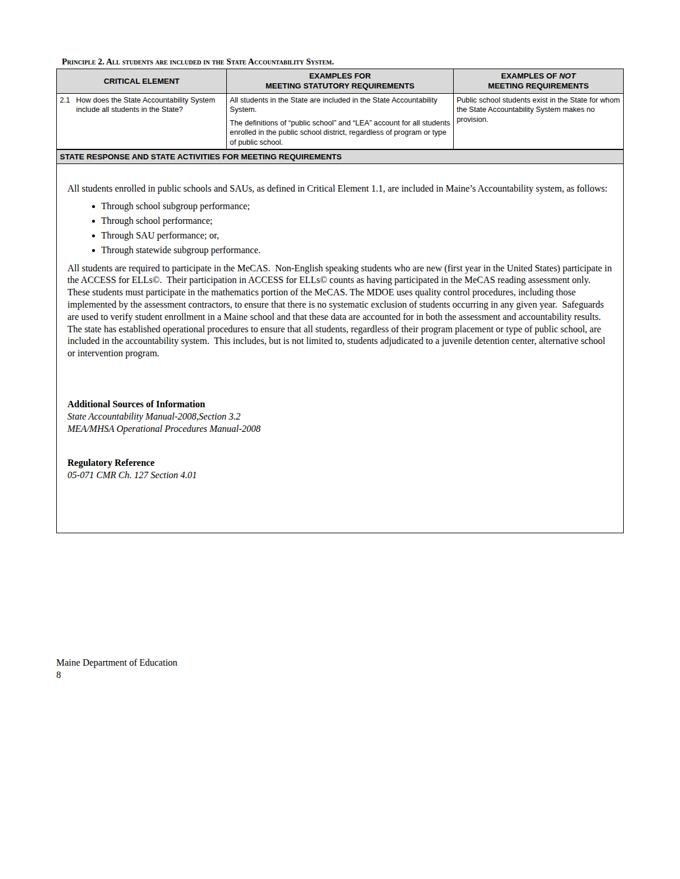Principle 2. All students are included in the State Accountability System.
| CRITICAL ELEMENT | EXAMPLES FOR MEETING STATUTORY REQUIREMENTS | EXAMPLES OF NOT MEETING REQUIREMENTS |
| --- | --- | --- |
| 2.1 How does the State Accountability System include all students in the State? | All students in the State are included in the State Accountability System. The definitions of “public school” and “LEA” account for all students enrolled in the public school district, regardless of program or type of public school. | Public school students exist in the State for whom the State Accountability System makes no provision. |
STATE RESPONSE AND STATE ACTIVITIES FOR MEETING REQUIREMENTS
All students enrolled in public schools and SAUs, as defined in Critical Element 1.1, are included in Maine’s Accountability system, as follows:
Through school subgroup performance;
Through school performance;
Through SAU performance; or,
Through statewide subgroup performance.
All students are required to participate in the MeCAS. Non-English speaking students who are new (first year in the United States) participate in the ACCESS for ELLs©. Their participation in ACCESS for ELLs© counts as having participated in the MeCAS reading assessment only. These students must participate in the mathematics portion of the MeCAS. The MDOE uses quality control procedures, including those implemented by the assessment contractors, to ensure that there is no systematic exclusion of students occurring in any given year. Safeguards are used to verify student enrollment in a Maine school and that these data are accounted for in both the assessment and accountability results. The state has established operational procedures to ensure that all students, regardless of their program placement or type of public school, are included in the accountability system. This includes, but is not limited to, students adjudicated to a juvenile detention center, alternative school or intervention program.
Additional Sources of Information
State Accountability Manual-2008,Section 3.2
MEA/MHSA Operational Procedures Manual-2008
Regulatory Reference
05-071 CMR Ch. 127 Section 4.01
Maine Department of Education
8